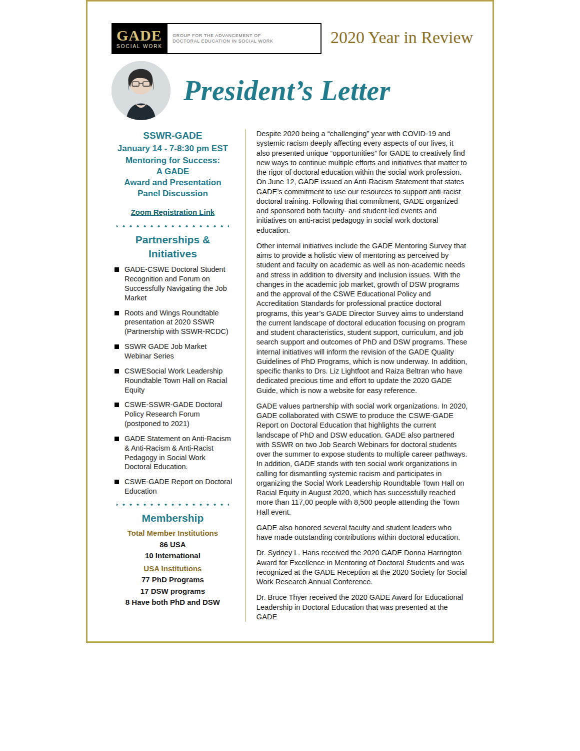GADE SOCIAL WORK
Group for the Advancement of Doctoral Education in Social Work
2020 Year in Review
President’s Letter
SSWR-GADE
January 14 - 7-8:30 pm EST
Mentoring for Success:
A GADE
Award and Presentation
Panel Discussion
Zoom Registration Link
Partnerships & Initiatives
GADE-CSWE Doctoral Student Recognition and Forum on Successfully Navigating the Job Market
Roots and Wings Roundtable presentation at 2020 SSWR (Partnership with SSWR-RCDC)
SSWR GADE Job Market Webinar Series
CSWESocial Work Leadership Roundtable Town Hall on Racial Equity
CSWE-SSWR-GADE Doctoral Policy Research Forum (postponed to 2021)
GADE Statement on Anti-Racism & Anti-Racism & Anti-Racist Pedagogy in Social Work Doctoral Education.
CSWE-GADE Report on Doctoral Education
Membership
Total Member Institutions
86 USA
10 International
USA Institutions
77 PhD Programs
17 DSW programs
8 Have both PhD and DSW
Despite 2020 being a “challenging” year with COVID-19 and systemic racism deeply affecting every aspects of our lives, it also presented unique “opportunities” for GADE to creatively find new ways to continue multiple efforts and initiatives that matter to the rigor of doctoral education within the social work profession. On June 12, GADE issued an Anti-Racism Statement that states GADE’s commitment to use our resources to support anti-racist doctoral training. Following that commitment, GADE organized and sponsored both faculty- and student-led events and initiatives on anti-racist pedagogy in social work doctoral education.
Other internal initiatives include the GADE Mentoring Survey that aims to provide a holistic view of mentoring as perceived by student and faculty on academic as well as non-academic needs and stress in addition to diversity and inclusion issues. With the changes in the academic job market, growth of DSW programs and the approval of the CSWE Educational Policy and Accreditation Standards for professional practice doctoral programs, this year’s GADE Director Survey aims to understand the current landscape of doctoral education focusing on program and student characteristics, student support, curriculum, and job search support and outcomes of PhD and DSW programs. These internal initiatives will inform the revision of the GADE Quality Guidelines of PhD Programs, which is now underway. In addition, specific thanks to Drs. Liz Lightfoot and Raiza Beltran who have dedicated precious time and effort to update the 2020 GADE Guide, which is now a website for easy reference.
GADE values partnership with social work organizations. In 2020, GADE collaborated with CSWE to produce the CSWE-GADE Report on Doctoral Education that highlights the current landscape of PhD and DSW education. GADE also partnered with SSWR on two Job Search Webinars for doctoral students over the summer to expose students to multiple career pathways. In addition, GADE stands with ten social work organizations in calling for dismantling systemic racism and participates in organizing the Social Work Leadership Roundtable Town Hall on Racial Equity in August 2020, which has successfully reached more than 117,00 people with 8,500 people attending the Town Hall event.
GADE also honored several faculty and student leaders who have made outstanding contributions within doctoral education.
Dr. Sydney L. Hans received the 2020 GADE Donna Harrington Award for Excellence in Mentoring of Doctoral Students and was recognized at the GADE Reception at the 2020 Society for Social Work Research Annual Conference.
Dr. Bruce Thyer received the 2020 GADE Award for Educational Leadership in Doctoral Education that was presented at the GADE